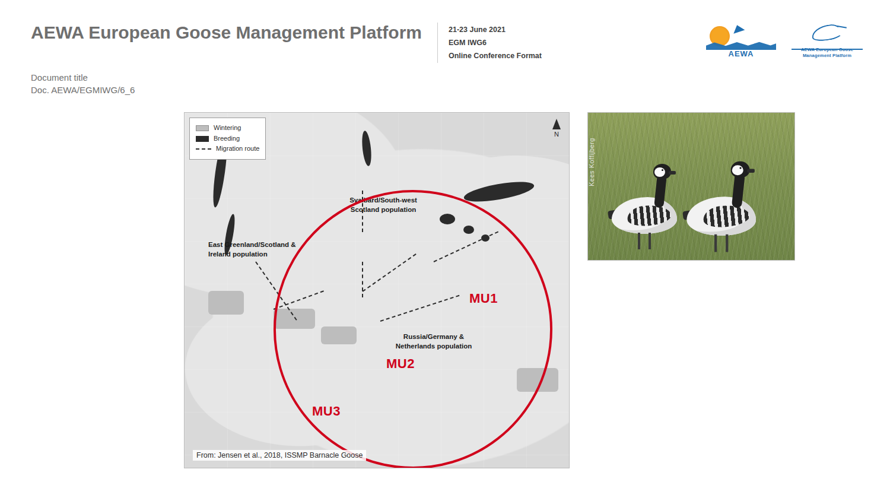AEWA European Goose Management Platform
21-23 June 2021
EGM IWG6
Online Conference Format
AEWA
AEWA European Goose
Management Platform
Document title
Doc. AEWA/EGMIWG/6_6
Wintering
Breeding
Migration route
N
Svalbard/South-west
Scotland population
East Greenland/Scotland &
Ireland population
Russia/Germany &
Netherlands population
MU1
MU2
MU3
From: Jensen et al., 2018, ISSMP Barnacle Goose
Kees Koffijberg